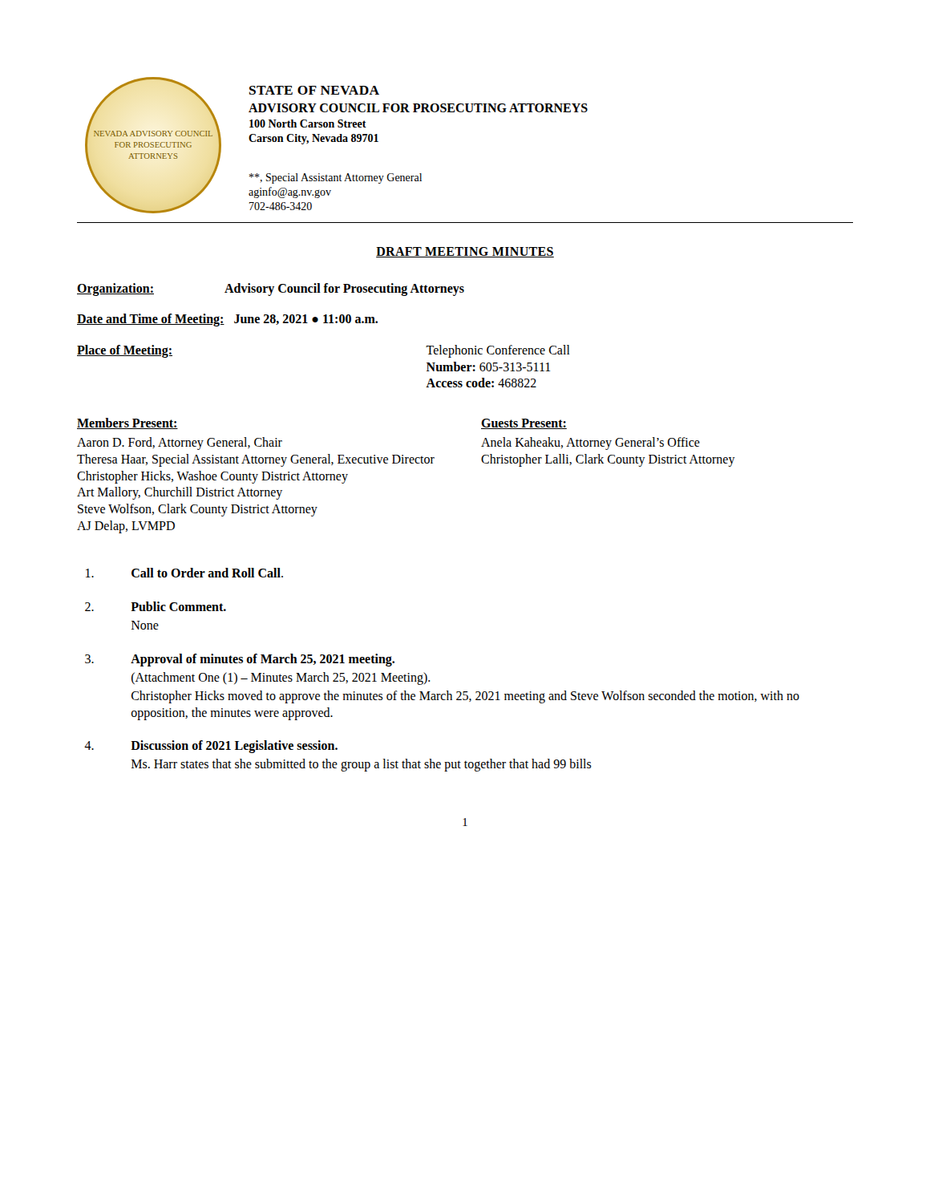NEVADA ADVISORY COUNCIL FOR PROSECUTING ATTORNEYS
STATE OF NEVADA
ADVISORY COUNCIL FOR PROSECUTING ATTORNEYS
100 North Carson Street
Carson City, Nevada 89701
**, Special Assistant Attorney General
aginfo@ag.nv.gov
702-486-3420
DRAFT MEETING MINUTES
Organization: Advisory Council for Prosecuting Attorneys
Date and Time of Meeting: June 28, 2021 ● 11:00 a.m.
Place of Meeting:
Telephonic Conference Call
Number: 605-313-5111
Access code: 468822
Members Present:
Aaron D. Ford, Attorney General, Chair
Theresa Haar, Special Assistant Attorney General, Executive Director
Christopher Hicks, Washoe County District Attorney
Art Mallory, Churchill District Attorney
Steve Wolfson, Clark County District Attorney
AJ Delap, LVMPD
Guests Present:
Anela Kaheaku, Attorney General’s Office
Christopher Lalli, Clark County District Attorney
Call to Order and Roll Call.
Public Comment.
None
Approval of minutes of March 25, 2021 meeting.
(Attachment One (1) – Minutes March 25, 2021 Meeting).
Christopher Hicks moved to approve the minutes of the March 25, 2021 meeting and Steve Wolfson seconded the motion, with no opposition, the minutes were approved.
Discussion of 2021 Legislative session.
Ms. Harr states that she submitted to the group a list that she put together that had 99 bills
1